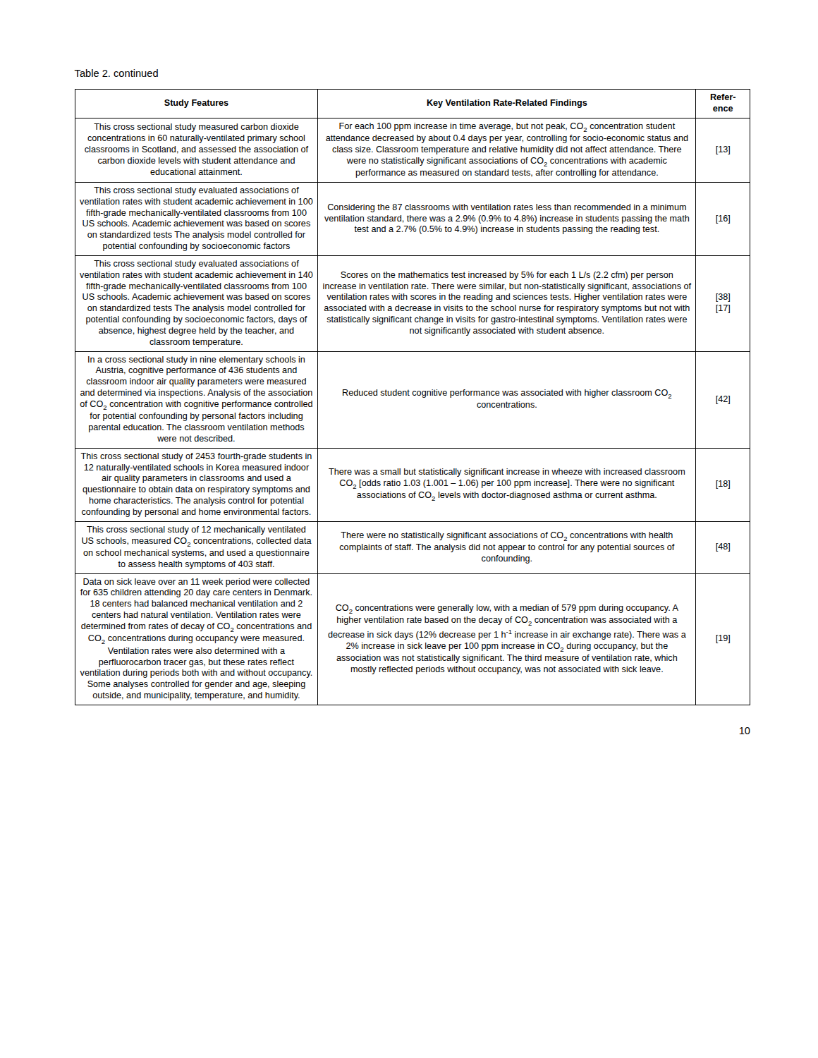Table 2. continued
| Study Features | Key Ventilation Rate-Related Findings | Refer- ence |
| --- | --- | --- |
| This cross sectional study measured carbon dioxide concentrations in 60 naturally-ventilated primary school classrooms in Scotland, and assessed the association of carbon dioxide levels with student attendance and educational attainment. | For each 100 ppm increase in time average, but not peak, CO 2 concentration student attendance decreased by about 0.4 days per year, controlling for socio-economic status and class size. Classroom temperature and relative humidity did not affect attendance. There were no statistically significant associations of CO 2 concentrations with academic performance as measured on standard tests, after controlling for attendance. | [13] |
| This cross sectional study evaluated associations of ventilation rates with student academic achievement in 100 fifth-grade mechanically-ventilated classrooms from 100 US schools. Academic achievement was based on scores on standardized tests The analysis model controlled for potential confounding by socioeconomic factors | Considering the 87 classrooms with ventilation rates less than recommended in a minimum ventilation standard, there was a 2.9% (0.9% to 4.8%) increase in students passing the math test and a 2.7% (0.5% to 4.9%) increase in students passing the reading test. | [16] |
| This cross sectional study evaluated associations of ventilation rates with student academic achievement in 140 fifth-grade mechanically-ventilated classrooms from 100 US schools. Academic achievement was based on scores on standardized tests The analysis model controlled for potential confounding by socioeconomic factors, days of absence, highest degree held by the teacher, and classroom temperature. | Scores on the mathematics test increased by 5% for each 1 L/s (2.2 cfm) per person increase in ventilation rate. There were similar, but non-statistically significant, associations of ventilation rates with scores in the reading and sciences tests. Higher ventilation rates were associated with a decrease in visits to the school nurse for respiratory symptoms but not with statistically significant change in visits for gastro-intestinal symptoms. Ventilation rates were not significantly associated with student absence. | [38] [17] |
| In a cross sectional study in nine elementary schools in Austria, cognitive performance of 436 students and classroom indoor air quality parameters were measured and determined via inspections. Analysis of the association of CO 2 concentration with cognitive performance controlled for potential confounding by personal factors including parental education. The classroom ventilation methods were not described. | Reduced student cognitive performance was associated with higher classroom CO 2 concentrations. | [42] |
| This cross sectional study of 2453 fourth-grade students in 12 naturally-ventilated schools in Korea measured indoor air quality parameters in classrooms and used a questionnaire to obtain data on respiratory symptoms and home characteristics. The analysis control for potential confounding by personal and home environmental factors. | There was a small but statistically significant increase in wheeze with increased classroom CO 2 [odds ratio 1.03 (1.001 – 1.06) per 100 ppm increase]. There were no significant associations of CO 2 levels with doctor-diagnosed asthma or current asthma. | [18] |
| This cross sectional study of 12 mechanically ventilated US schools, measured CO 2 concentrations, collected data on school mechanical systems, and used a questionnaire to assess health symptoms of 403 staff. | There were no statistically significant associations of CO 2 concentrations with health complaints of staff. The analysis did not appear to control for any potential sources of confounding. | [48] |
| Data on sick leave over an 11 week period were collected for 635 children attending 20 day care centers in Denmark. 18 centers had balanced mechanical ventilation and 2 centers had natural ventilation. Ventilation rates were determined from rates of decay of CO 2 concentrations and CO 2 concentrations during occupancy were measured. Ventilation rates were also determined with a perfluorocarbon tracer gas, but these rates reflect ventilation during periods both with and without occupancy. Some analyses controlled for gender and age, sleeping outside, and municipality, temperature, and humidity. | CO 2 concentrations were generally low, with a median of 579 ppm during occupancy. A higher ventilation rate based on the decay of CO 2 concentration was associated with a decrease in sick days (12% decrease per 1 h -1 increase in air exchange rate). There was a 2% increase in sick leave per 100 ppm increase in CO 2 during occupancy, but the association was not statistically significant. The third measure of ventilation rate, which mostly reflected periods without occupancy, was not associated with sick leave. | [19] |
10